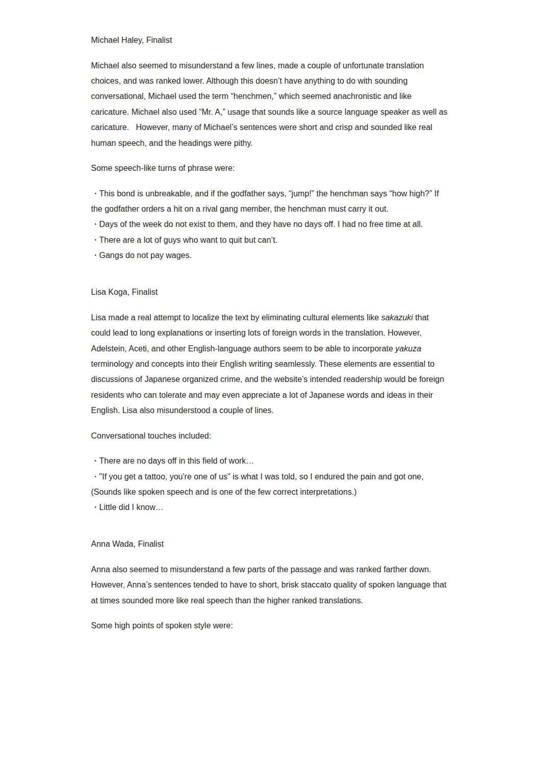Michael Haley, Finalist
Michael also seemed to misunderstand a few lines, made a couple of unfortunate translation choices, and was ranked lower. Although this doesn’t have anything to do with sounding conversational, Michael used the term “henchmen,” which seemed anachronistic and like caricature. Michael also used “Mr. A,” usage that sounds like a source language speaker as well as caricature. However, many of Michael’s sentences were short and crisp and sounded like real human speech, and the headings were pithy.
Some speech-like turns of phrase were:
This bond is unbreakable, and if the godfather says, “jump!” the henchman says “how high?” If the godfather orders a hit on a rival gang member, the henchman must carry it out.
Days of the week do not exist to them, and they have no days off. I had no free time at all.
There are a lot of guys who want to quit but can’t.
Gangs do not pay wages.
Lisa Koga, Finalist
Lisa made a real attempt to localize the text by eliminating cultural elements like sakazuki that could lead to long explanations or inserting lots of foreign words in the translation. However, Adelstein, Aceti, and other English-language authors seem to be able to incorporate yakuza terminology and concepts into their English writing seamlessly. These elements are essential to discussions of Japanese organized crime, and the website’s intended readership would be foreign residents who can tolerate and may even appreciate a lot of Japanese words and ideas in their English. Lisa also misunderstood a couple of lines.
Conversational touches included:
There are no days off in this field of work…
"If you get a tattoo, you're one of us" is what I was told, so I endured the pain and got one, (Sounds like spoken speech and is one of the few correct interpretations.)
Little did I know…
Anna Wada, Finalist
Anna also seemed to misunderstand a few parts of the passage and was ranked farther down. However, Anna’s sentences tended to have to short, brisk staccato quality of spoken language that at times sounded more like real speech than the higher ranked translations.
Some high points of spoken style were: